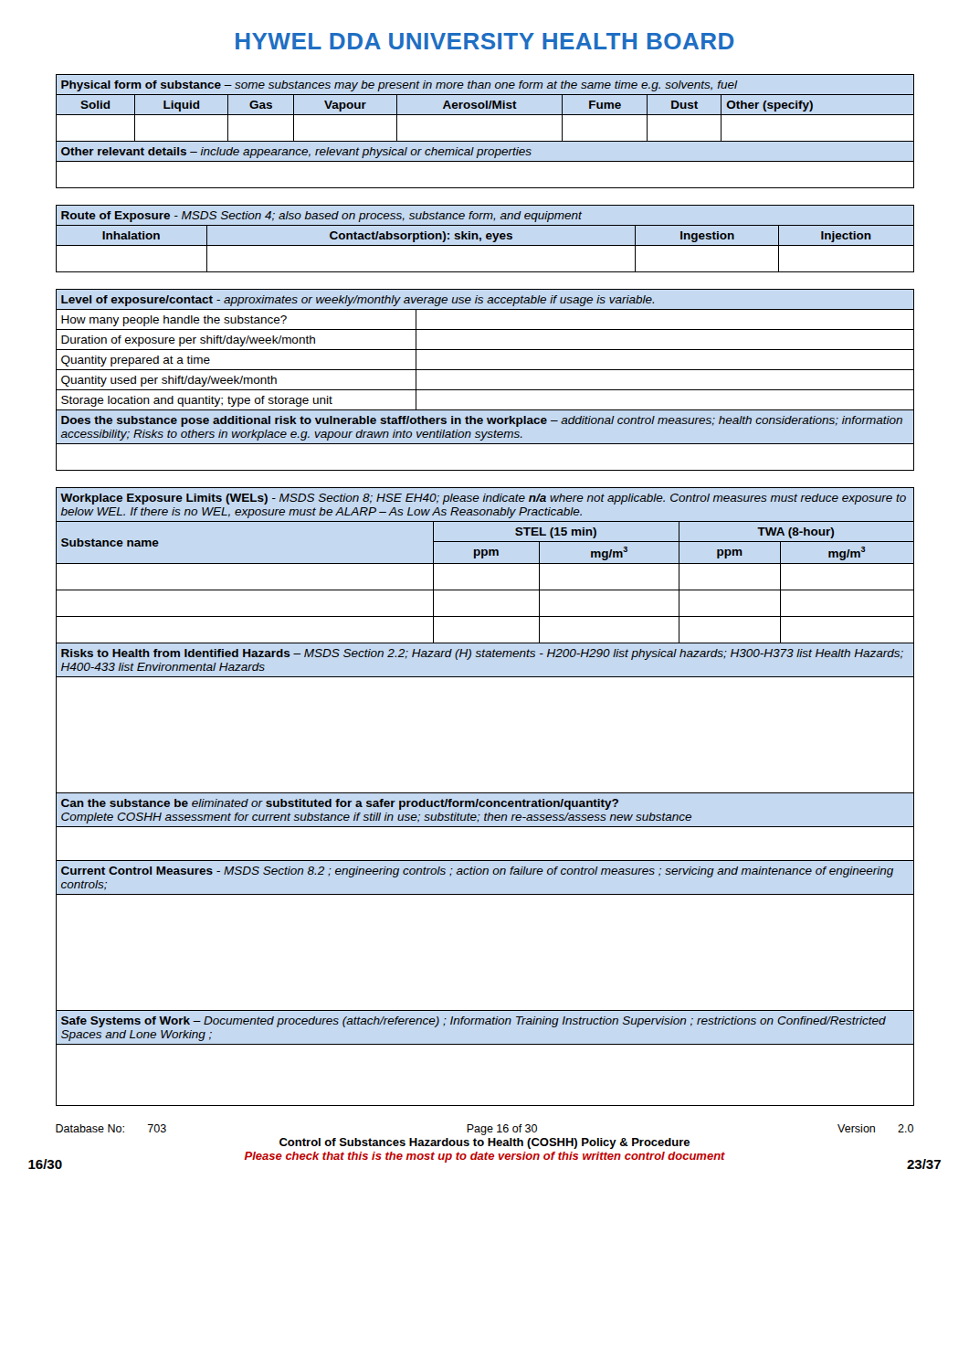HYWEL DDA UNIVERSITY HEALTH BOARD
| Physical form of substance – some substances may be present in more than one form at the same time e.g. solvents, fuel |
| Solid | Liquid | Gas | Vapour | Aerosol/Mist | Fume | Dust | Other (specify) |
| Other relevant details – include appearance, relevant physical or chemical properties |
| Route of Exposure - MSDS Section 4; also based on process, substance form, and equipment |
| Inhalation | Contact/absorption): skin, eyes | Ingestion | Injection |
| Level of exposure/contact - approximates or weekly/monthly average use is acceptable if usage is variable. |
| How many people handle the substance? | |
| Duration of exposure per shift/day/week/month | |
| Quantity prepared at a time | |
| Quantity used per shift/day/week/month | |
| Storage location and quantity; type of storage unit | |
| Does the substance pose additional risk to vulnerable staff/others in the workplace – additional control measures; health considerations; information accessibility; Risks to others in workplace e.g. vapour drawn into ventilation systems. |
| Workplace Exposure Limits (WELs) - MSDS Section 8; HSE EH40; please indicate n/a where not applicable. Control measures must reduce exposure to below WEL. If there is no WEL, exposure must be ALARP – As Low As Reasonably Practicable. |
| Substance name | STEL (15 min) | TWA (8-hour) |
| ppm | mg/m 3 | ppm | mg/m 3 |
| Risks to Health from Identified Hazards – MSDS Section 2.2; Hazard (H) statements - H200-H290 list physical hazards; H300-H373 list Health Hazards; H400-433 list Environmental Hazards |
| Can the substance be eliminated or substituted for a safer product/form/concentration/quantity? Complete COSHH assessment for current substance if still in use; substitute; then re-assess/assess new substance |
| Current Control Measures - MSDS Section 8.2 ; engineering controls ; action on failure of control measures ; servicing and maintenance of engineering controls; |
| Safe Systems of Work – Documented procedures (attach/reference) ; Information Training Instruction Supervision ; restrictions on Confined/Restricted Spaces and Lone Working ; |
Database No: 703 Page 16 of 30 Version 2.0
Control of Substances Hazardous to Health (COSHH) Policy & Procedure
Please check that this is the most up to date version of this written control document
16/30
23/37